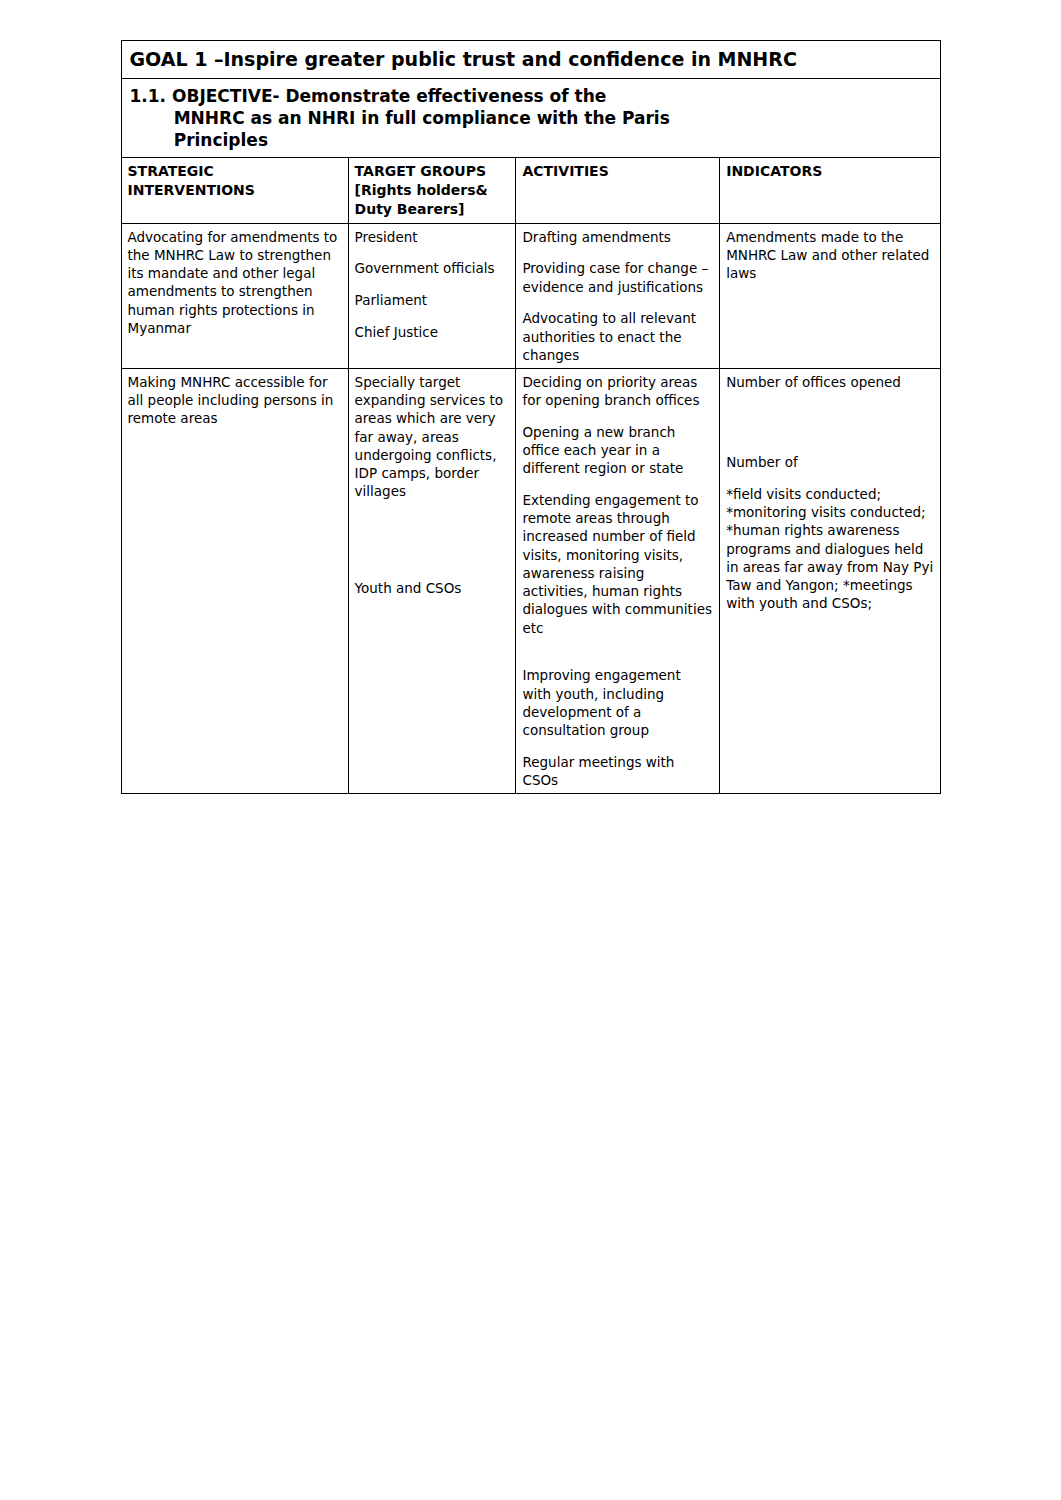| GOAL 1 –Inspire greater public trust and confidence in MNHRC |
| 1.1. OBJECTIVE- Demonstrate effectiveness of the MNHRC as an NHRI in full compliance with the Paris Principles |
| STRATEGIC INTERVENTIONS | TARGET GROUPS [Rights holders& Duty Bearers] | ACTIVITIES | INDICATORS |
| Advocating for amendments to the MNHRC Law to strengthen its mandate and other legal amendments to strengthen human rights protections in Myanmar | President Government officials Parliament Chief Justice | Drafting amendments Providing case for change – evidence and justifications Advocating to all relevant authorities to enact the changes | Amendments made to the MNHRC Law and other related laws |
| Making MNHRC accessible for all people including persons in remote areas | Specially target expanding services to areas which are very far away, areas undergoing conflicts, IDP camps, border villages Youth and CSOs | Deciding on priority areas for opening branch offices Opening a new branch office each year in a different region or state Extending engagement to remote areas through increased number of field visits, monitoring visits, awareness raising activities, human rights dialogues with communities etc Improving engagement with youth, including development of a consultation group Regular meetings with CSOs | Number of offices opened Number of *field visits conducted; *monitoring visits conducted; *human rights awareness programs and dialogues held in areas far away from Nay Pyi Taw and Yangon; *meetings with youth and CSOs; |